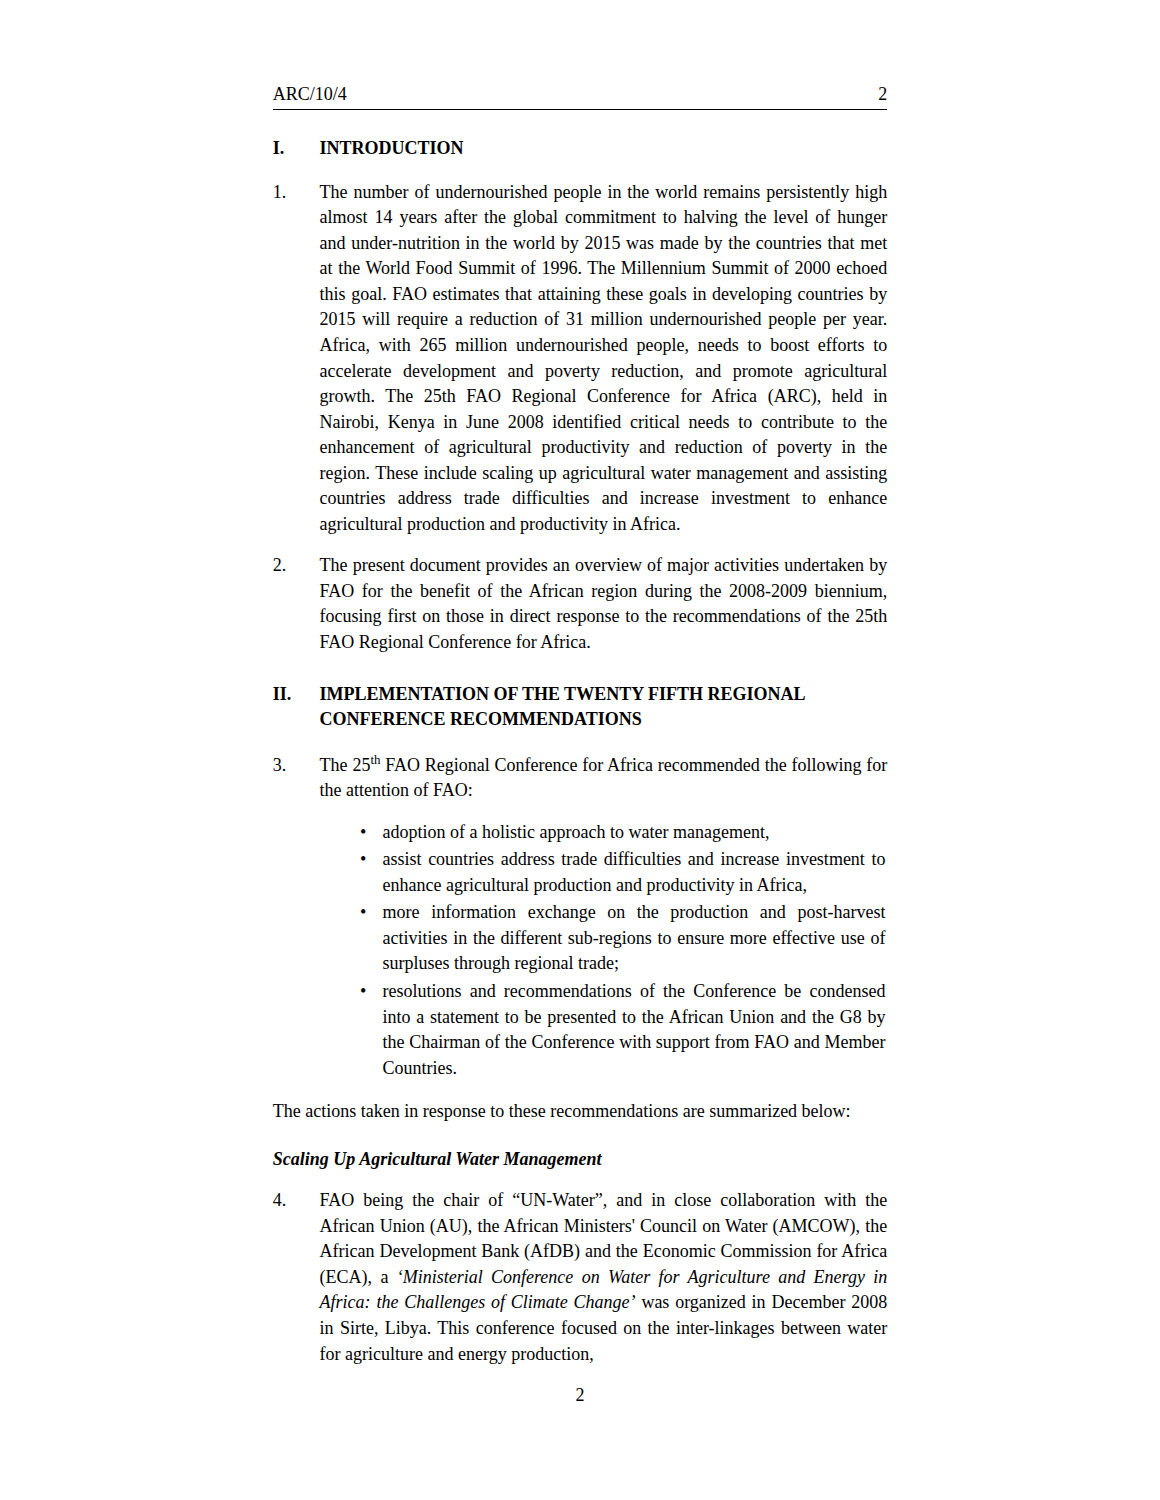ARC/10/4 2
I. INTRODUCTION
1. The number of undernourished people in the world remains persistently high almost 14 years after the global commitment to halving the level of hunger and under-nutrition in the world by 2015 was made by the countries that met at the World Food Summit of 1996. The Millennium Summit of 2000 echoed this goal. FAO estimates that attaining these goals in developing countries by 2015 will require a reduction of 31 million undernourished people per year. Africa, with 265 million undernourished people, needs to boost efforts to accelerate development and poverty reduction, and promote agricultural growth. The 25th FAO Regional Conference for Africa (ARC), held in Nairobi, Kenya in June 2008 identified critical needs to contribute to the enhancement of agricultural productivity and reduction of poverty in the region. These include scaling up agricultural water management and assisting countries address trade difficulties and increase investment to enhance agricultural production and productivity in Africa.
2. The present document provides an overview of major activities undertaken by FAO for the benefit of the African region during the 2008-2009 biennium, focusing first on those in direct response to the recommendations of the 25th FAO Regional Conference for Africa.
II. IMPLEMENTATION OF THE TWENTY FIFTH REGIONAL CONFERENCE RECOMMENDATIONS
3. The 25th FAO Regional Conference for Africa recommended the following for the attention of FAO:
adoption of a holistic approach to water management,
assist countries address trade difficulties and increase investment to enhance agricultural production and productivity in Africa,
more information exchange on the production and post-harvest activities in the different sub-regions to ensure more effective use of surpluses through regional trade;
resolutions and recommendations of the Conference be condensed into a statement to be presented to the African Union and the G8 by the Chairman of the Conference with support from FAO and Member Countries.
The actions taken in response to these recommendations are summarized below:
Scaling Up Agricultural Water Management
4. FAO being the chair of “UN-Water”, and in close collaboration with the African Union (AU), the African Ministers' Council on Water (AMCOW), the African Development Bank (AfDB) and the Economic Commission for Africa (ECA), a ‘Ministerial Conference on Water for Agriculture and Energy in Africa: the Challenges of Climate Change’ was organized in December 2008 in Sirte, Libya. This conference focused on the inter-linkages between water for agriculture and energy production,
2